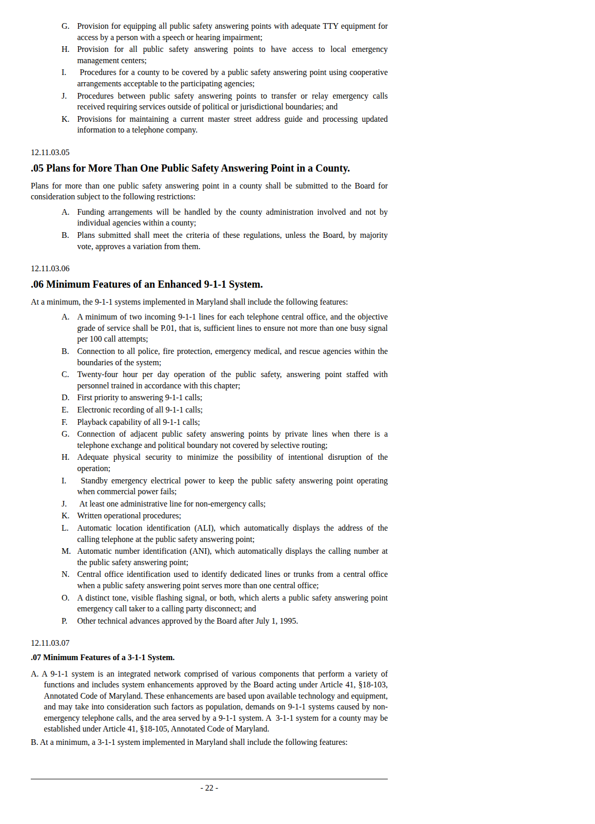G. Provision for equipping all public safety answering points with adequate TTY equipment for access by a person with a speech or hearing impairment;
H. Provision for all public safety answering points to have access to local emergency management centers;
I. Procedures for a county to be covered by a public safety answering point using cooperative arrangements acceptable to the participating agencies;
J. Procedures between public safety answering points to transfer or relay emergency calls received requiring services outside of political or jurisdictional boundaries; and
K. Provisions for maintaining a current master street address guide and processing updated information to a telephone company.
12.11.03.05
.05 Plans for More Than One Public Safety Answering Point in a County.
Plans for more than one public safety answering point in a county shall be submitted to the Board for consideration subject to the following restrictions:
A. Funding arrangements will be handled by the county administration involved and not by individual agencies within a county;
B. Plans submitted shall meet the criteria of these regulations, unless the Board, by majority vote, approves a variation from them.
12.11.03.06
.06 Minimum Features of an Enhanced 9-1-1 System.
At a minimum, the 9-1-1 systems implemented in Maryland shall include the following features:
A. A minimum of two incoming 9-1-1 lines for each telephone central office, and the objective grade of service shall be P.01, that is, sufficient lines to ensure not more than one busy signal per 100 call attempts;
B. Connection to all police, fire protection, emergency medical, and rescue agencies within the boundaries of the system;
C. Twenty-four hour per day operation of the public safety, answering point staffed with personnel trained in accordance with this chapter;
D. First priority to answering 9-1-1 calls;
E. Electronic recording of all 9-1-1 calls;
F. Playback capability of all 9-1-1 calls;
G. Connection of adjacent public safety answering points by private lines when there is a telephone exchange and political boundary not covered by selective routing;
H. Adequate physical security to minimize the possibility of intentional disruption of the operation;
I. Standby emergency electrical power to keep the public safety answering point operating when commercial power fails;
J. At least one administrative line for non-emergency calls;
K. Written operational procedures;
L. Automatic location identification (ALI), which automatically displays the address of the calling telephone at the public safety answering point;
M. Automatic number identification (ANI), which automatically displays the calling number at the public safety answering point;
N. Central office identification used to identify dedicated lines or trunks from a central office when a public safety answering point serves more than one central office;
O. A distinct tone, visible flashing signal, or both, which alerts a public safety answering point emergency call taker to a calling party disconnect; and
P. Other technical advances approved by the Board after July 1, 1995.
12.11.03.07
.07 Minimum Features of a 3-1-1 System.
A. A 9-1-1 system is an integrated network comprised of various components that perform a variety of functions and includes system enhancements approved by the Board acting under Article 41, §18-103, Annotated Code of Maryland. These enhancements are based upon available technology and equipment, and may take into consideration such factors as population, demands on 9-1-1 systems caused by non-emergency telephone calls, and the area served by a 9-1-1 system. A 3-1-1 system for a county may be established under Article 41, §18-105, Annotated Code of Maryland.
B. At a minimum, a 3-1-1 system implemented in Maryland shall include the following features:
- 22 -